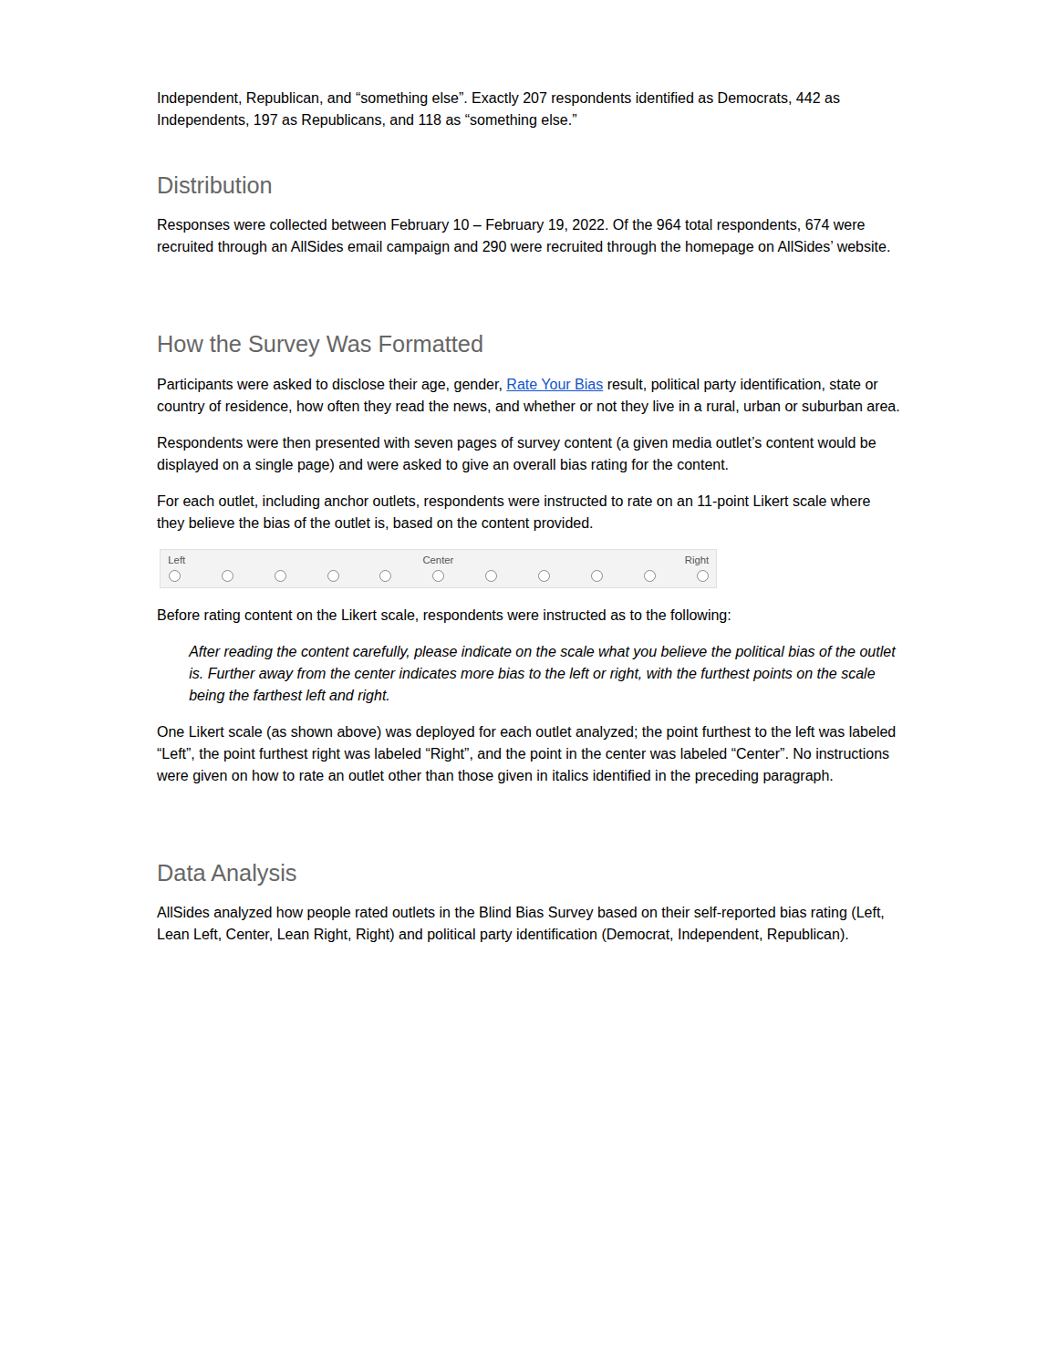Independent, Republican, and “something else”. Exactly 207 respondents identified as Democrats, 442 as Independents, 197 as Republicans, and 118 as “something else.”
Distribution
Responses were collected between February 10 – February 19, 2022. Of the 964 total respondents, 674 were recruited through an AllSides email campaign and 290 were recruited through the homepage on AllSides’ website.
How the Survey Was Formatted
Participants were asked to disclose their age, gender, Rate Your Bias result, political party identification, state or country of residence, how often they read the news, and whether or not they live in a rural, urban or suburban area.
Respondents were then presented with seven pages of survey content (a given media outlet’s content would be displayed on a single page) and were asked to give an overall bias rating for the content.
For each outlet, including anchor outlets, respondents were instructed to rate on an 11-point Likert scale where they believe the bias of the outlet is, based on the content provided.
Left Center Right
Before rating content on the Likert scale, respondents were instructed as to the following:
After reading the content carefully, please indicate on the scale what you believe the political bias of the outlet is. Further away from the center indicates more bias to the left or right, with the furthest points on the scale being the farthest left and right.
One Likert scale (as shown above) was deployed for each outlet analyzed; the point furthest to the left was labeled “Left”, the point furthest right was labeled “Right”, and the point in the center was labeled “Center”. No instructions were given on how to rate an outlet other than those given in italics identified in the preceding paragraph.
Data Analysis
AllSides analyzed how people rated outlets in the Blind Bias Survey based on their self-reported bias rating (Left, Lean Left, Center, Lean Right, Right) and political party identification (Democrat, Independent, Republican).